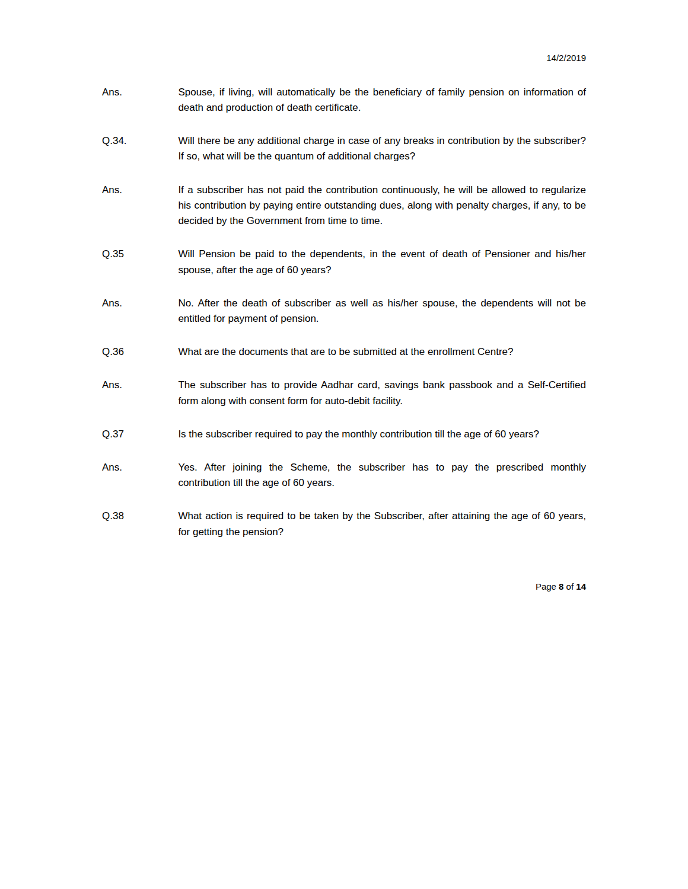14/2/2019
Ans.
Spouse, if living, will automatically be the beneficiary of family pension on information of death and production of death certificate.
Q.34.
Will there be any additional charge in case of any breaks in contribution by the subscriber? If so, what will be the quantum of additional charges?
Ans.
If a subscriber has not paid the contribution continuously, he will be allowed to regularize his contribution by paying entire outstanding dues, along with penalty charges, if any, to be decided by the Government from time to time.
Q.35
Will Pension be paid to the dependents, in the event of death of Pensioner and his/her spouse, after the age of 60 years?
Ans.
No. After the death of subscriber as well as his/her spouse, the dependents will not be entitled for payment of pension.
Q.36
What are the documents that are to be submitted at the enrollment Centre?
Ans.
The subscriber has to provide Aadhar card, savings bank passbook and a Self-Certified form along with consent form for auto-debit facility.
Q.37
Is the subscriber required to pay the monthly contribution till the age of 60 years?
Ans.
Yes. After joining the Scheme, the subscriber has to pay the prescribed monthly contribution till the age of 60 years.
Q.38
What action is required to be taken by the Subscriber, after attaining the age of 60 years, for getting the pension?
Page 8 of 14